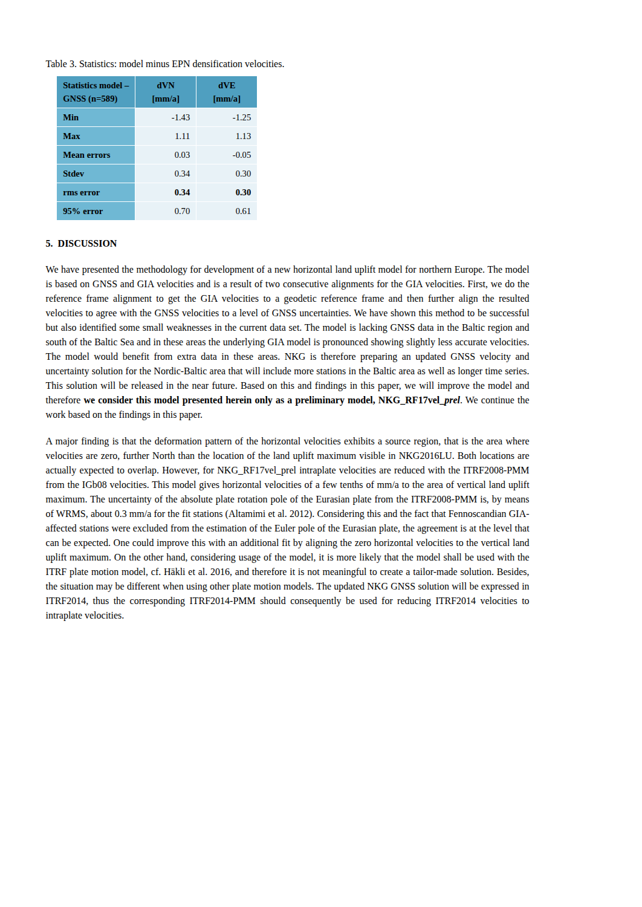Table 3. Statistics: model minus EPN densification velocities.
| Statistics model – GNSS (n=589) | dVN [mm/a] | dVE [mm/a] |
| --- | --- | --- |
| Min | -1.43 | -1.25 |
| Max | 1.11 | 1.13 |
| Mean errors | 0.03 | -0.05 |
| Stdev | 0.34 | 0.30 |
| rms error | 0.34 | 0.30 |
| 95% error | 0.70 | 0.61 |
5. DISCUSSION
We have presented the methodology for development of a new horizontal land uplift model for northern Europe. The model is based on GNSS and GIA velocities and is a result of two consecutive alignments for the GIA velocities. First, we do the reference frame alignment to get the GIA velocities to a geodetic reference frame and then further align the resulted velocities to agree with the GNSS velocities to a level of GNSS uncertainties. We have shown this method to be successful but also identified some small weaknesses in the current data set. The model is lacking GNSS data in the Baltic region and south of the Baltic Sea and in these areas the underlying GIA model is pronounced showing slightly less accurate velocities. The model would benefit from extra data in these areas. NKG is therefore preparing an updated GNSS velocity and uncertainty solution for the Nordic-Baltic area that will include more stations in the Baltic area as well as longer time series. This solution will be released in the near future. Based on this and findings in this paper, we will improve the model and therefore we consider this model presented herein only as a preliminary model, NKG_RF17vel_prel. We continue the work based on the findings in this paper.
A major finding is that the deformation pattern of the horizontal velocities exhibits a source region, that is the area where velocities are zero, further North than the location of the land uplift maximum visible in NKG2016LU. Both locations are actually expected to overlap. However, for NKG_RF17vel_prel intraplate velocities are reduced with the ITRF2008-PMM from the IGb08 velocities. This model gives horizontal velocities of a few tenths of mm/a to the area of vertical land uplift maximum. The uncertainty of the absolute plate rotation pole of the Eurasian plate from the ITRF2008-PMM is, by means of WRMS, about 0.3 mm/a for the fit stations (Altamimi et al. 2012). Considering this and the fact that Fennoscandian GIA-affected stations were excluded from the estimation of the Euler pole of the Eurasian plate, the agreement is at the level that can be expected. One could improve this with an additional fit by aligning the zero horizontal velocities to the vertical land uplift maximum. On the other hand, considering usage of the model, it is more likely that the model shall be used with the ITRF plate motion model, cf. Häkli et al. 2016, and therefore it is not meaningful to create a tailor-made solution. Besides, the situation may be different when using other plate motion models. The updated NKG GNSS solution will be expressed in ITRF2014, thus the corresponding ITRF2014-PMM should consequently be used for reducing ITRF2014 velocities to intraplate velocities.